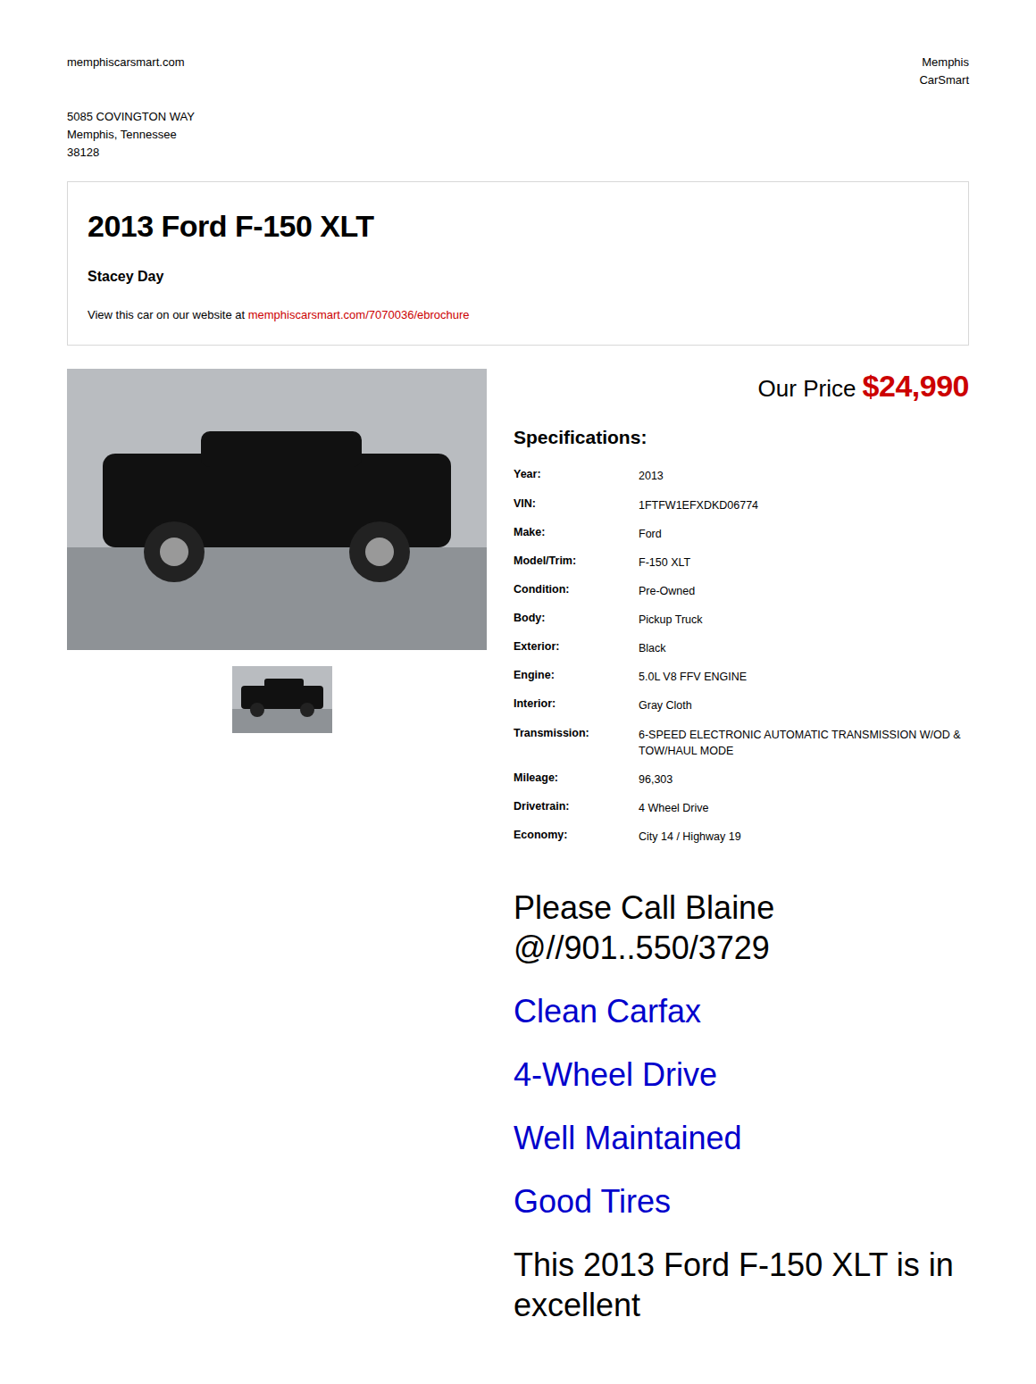memphiscarsmart.com
Memphis
CarSmart
5085 COVINGTON WAY
Memphis, Tennessee
38128
2013 Ford F-150 XLT
Stacey Day
View this car on our website at memphiscarsmart.com/7070036/ebrochure
Our Price $24,990
Specifications:
| Year: | 2013 |
| VIN: | 1FTFW1EFXDKD06774 |
| Make: | Ford |
| Model/Trim: | F-150 XLT |
| Condition: | Pre-Owned |
| Body: | Pickup Truck |
| Exterior: | Black |
| Engine: | 5.0L V8 FFV ENGINE |
| Interior: | Gray Cloth |
| Transmission: | 6-SPEED ELECTRONIC AUTOMATIC TRANSMISSION W/OD & TOW/HAUL MODE |
| Mileage: | 96,303 |
| Drivetrain: | 4 Wheel Drive |
| Economy: | City 14 / Highway 19 |
Please Call Blaine @//901..550/3729
Clean Carfax
4-Wheel Drive
Well Maintained
Good Tires
This 2013 Ford F-150 XLT is in excellent